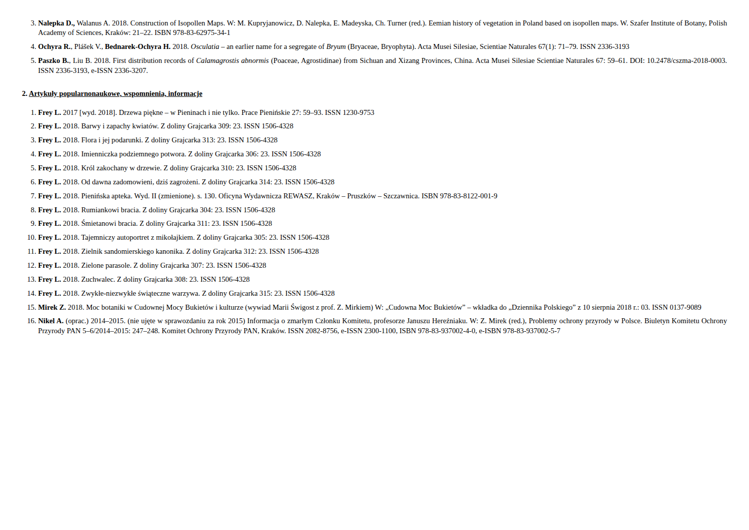Nalepka D., Walanus A. 2018. Construction of Isopollen Maps. W: M. Kupryjanowicz, D. Nalepka, E. Madeyska, Ch. Turner (red.). Eemian history of vegetation in Poland based on isopollen maps. W. Szafer Institute of Botany, Polish Academy of Sciences, Kraków: 21–22. ISBN 978-83-62975-34-1
Ochyra R., Plášek V., Bednarek-Ochyra H. 2018. Osculatia – an earlier name for a segregate of Bryum (Bryaceae, Bryophyta). Acta Musei Silesiae, Scientiae Naturales 67(1): 71–79. ISSN 2336-3193
Paszko B., Liu B. 2018. First distribution records of Calamagrostis abnormis (Poaceae, Agrostidinae) from Sichuan and Xizang Provinces, China. Acta Musei Silesiae Scientiae Naturales 67: 59–61. DOI: 10.2478/cszma-2018-0003. ISSN 2336-3193, e-ISSN 2336-3207.
2. Artykuły popularnonaukowe, wspomnienia, informacje
Frey L. 2017 [wyd. 2018]. Drzewa piękne – w Pieninach i nie tylko. Prace Pienińskie 27: 59–93. ISSN 1230-9753
Frey L. 2018. Barwy i zapachy kwiatów. Z doliny Grajcarka 309: 23. ISSN 1506-4328
Frey L. 2018. Flora i jej podarunki. Z doliny Grajcarka 313: 23. ISSN 1506-4328
Frey L. 2018. Imienniczka podziemnego potwora. Z doliny Grajcarka 306: 23. ISSN 1506-4328
Frey L. 2018. Król zakochany w drzewie. Z doliny Grajcarka 310: 23. ISSN 1506-4328
Frey L. 2018. Od dawna zadomowieni, dziś zagrożeni. Z doliny Grajcarka 314: 23. ISSN 1506-4328
Frey L. 2018. Pienińska apteka. Wyd. II (zmienione). s. 130. Oficyna Wydawnicza REWASZ, Kraków – Pruszków – Szczawnica. ISBN 978-83-8122-001-9
Frey L. 2018. Rumiankowi bracia. Z doliny Grajcarka 304: 23. ISSN 1506-4328
Frey L. 2018. Śmietanowi bracia. Z doliny Grajcarka 311: 23. ISSN 1506-4328
Frey L. 2018. Tajemniczy autoportret z mikołajkiem. Z doliny Grajcarka 305: 23. ISSN 1506-4328
Frey L. 2018. Zielnik sandomierskiego kanonika. Z doliny Grajcarka 312: 23. ISSN 1506-4328
Frey L. 2018. Zielone parasole. Z doliny Grajcarka 307: 23. ISSN 1506-4328
Frey L. 2018. Zuchwalec. Z doliny Grajcarka 308: 23. ISSN 1506-4328
Frey L. 2018. Zwykłe-niezwykłe świąteczne warzywa. Z doliny Grajcarka 315: 23. ISSN 1506-4328
Mirek Z. 2018. Moc botaniki w Cudownej Mocy Bukietów i kulturze (wywiad Marii Świgost z prof. Z. Mirkiem) W: „Cudowna Moc Bukietów” – wkładka do „Dziennika Polskiego” z 10 sierpnia 2018 r.: 03. ISSN 0137-9089
Nikel A. (oprac.) 2014–2015. (nie ujęte w sprawozdaniu za rok 2015) Informacja o zmarłym Członku Komitetu, profesorze Januszu Hereźniaku. W: Z. Mirek (red.), Problemy ochrony przyrody w Polsce. Biuletyn Komitetu Ochrony Przyrody PAN 5–6/2014–2015: 247–248. Komitet Ochrony Przyrody PAN, Kraków. ISSN 2082-8756, e-ISSN 2300-1100, ISBN 978-83-937002-4-0, e-ISBN 978-83-937002-5-7